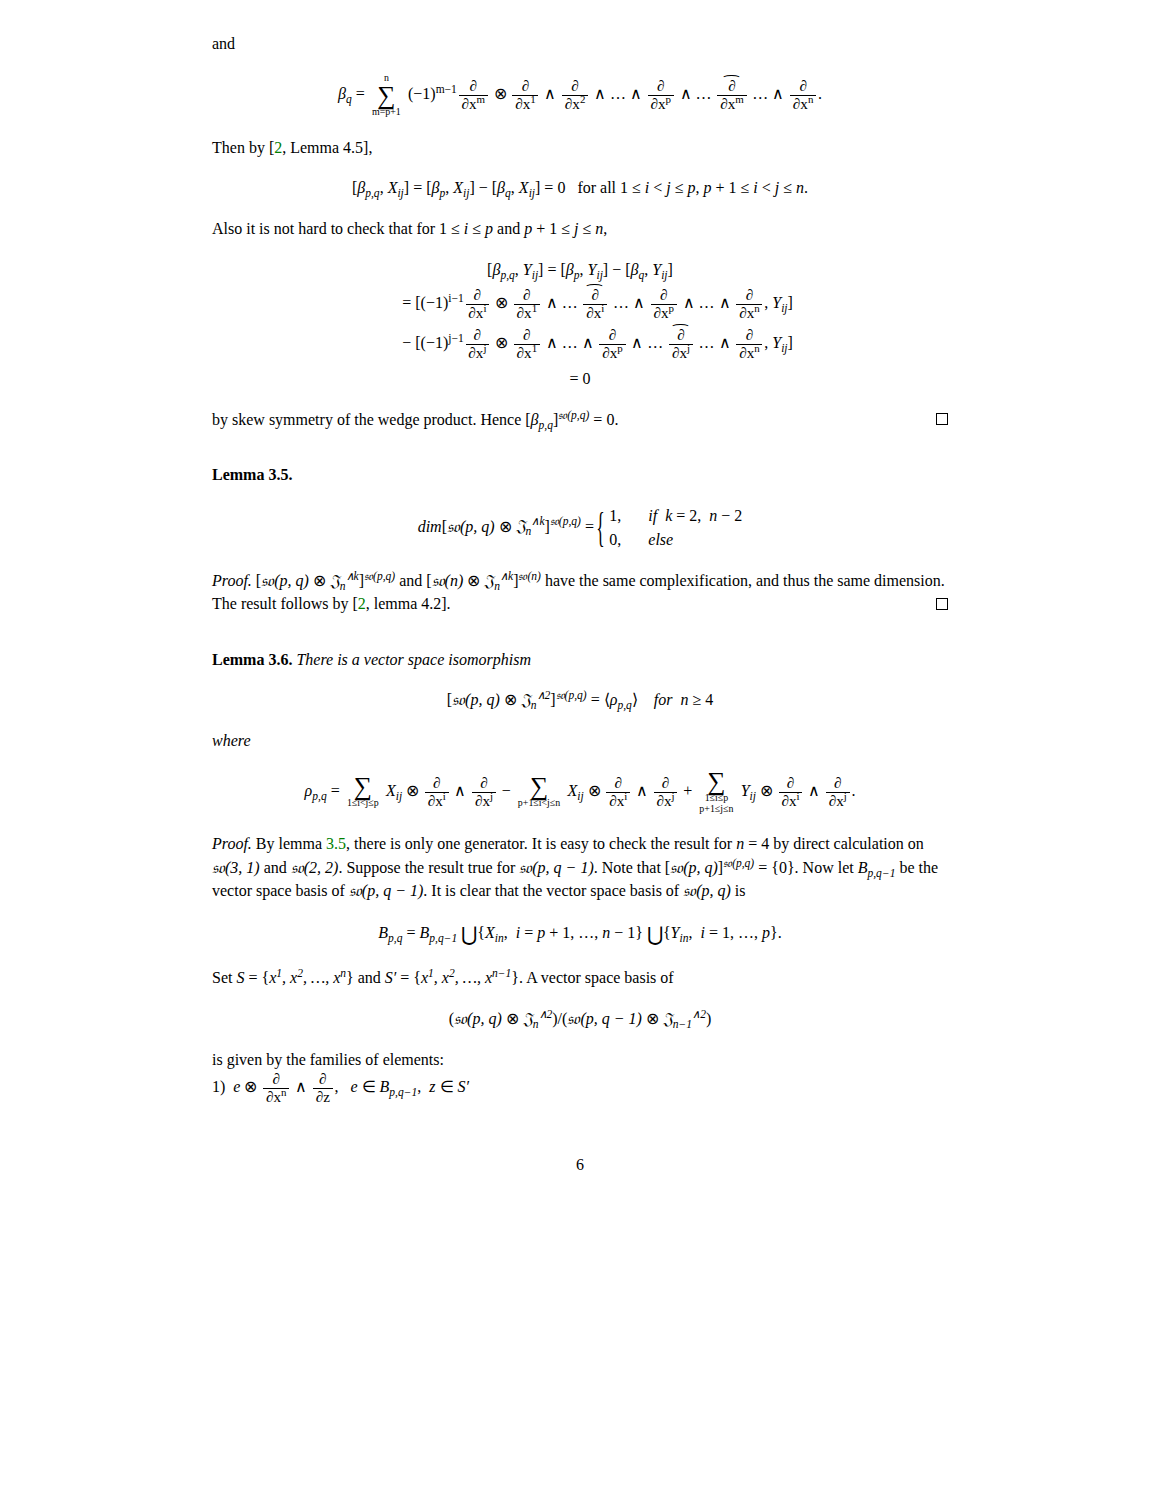and
βq = n ∑ m=p+1 (−1)m−1∂∂xm ⊗ ∂∂x1 ∧ ∂∂x2 ∧ … ∧ ∂∂xp ∧ … ∂∂xm … ∧ ∂∂xn.
Then by [2, Lemma 4.5],
[βp,q, Xij] = [βp, Xij] − [βq, Xij] = 0 for all 1 ≤ i < j ≤ p, p + 1 ≤ i < j ≤ n.
Also it is not hard to check that for 1 ≤ i ≤ p and p + 1 ≤ j ≤ n,
[βp,q, Yij] = [βp, Yij] − [βq, Yij]
= [(−1)i−1∂∂xi ⊗ ∂∂x1 ∧ … ∂∂xi … ∧ ∂∂xp ∧ … ∧ ∂∂xn, Yij]
− [(−1)j−1∂∂xj ⊗ ∂∂x1 ∧ … ∧ ∂∂xp ∧ … ∂∂xj … ∧ ∂∂xn, Yij]
= 0
by skew symmetry of the wedge product. Hence [βp,q]𝔰𝔬(p,q) = 0.
Lemma 3.5.
dim[𝔰𝔬(p, q) ⊗ 𝔍n∧k]𝔰𝔬(p,q) = 1, if k = 2, n − 2 0, else
Proof. [𝔰𝔬(p, q) ⊗ 𝔍n∧k]𝔰𝔬(p,q) and [𝔰𝔬(n) ⊗ 𝔍n∧k]𝔰𝔬(n) have the same complexification, and thus the same dimension. The result follows by [2, lemma 4.2].
Lemma 3.6. There is a vector space isomorphism
[𝔰𝔬(p, q) ⊗ 𝔍n∧2]𝔰𝔬(p,q) = ⟨ρp,q⟩ for n ≥ 4
where
ρp,q = ∑ 1≤i<j≤p Xij ⊗ ∂∂xi ∧ ∂∂xj − ∑ p+1≤i<j≤n Xij ⊗ ∂∂xi ∧ ∂∂xj + ∑ 1≤i≤p
p+1≤j≤n Yij ⊗ ∂∂xi ∧ ∂∂xj.
Proof. By lemma 3.5, there is only one generator. It is easy to check the result for n = 4 by direct calculation on 𝔰𝔬(3, 1) and 𝔰𝔬(2, 2). Suppose the result true for 𝔰𝔬(p, q − 1). Note that [𝔰𝔬(p, q)]𝔰𝔬(p,q) = {0}. Now let Bp,q−1 be the vector space basis of 𝔰𝔬(p, q − 1). It is clear that the vector space basis of 𝔰𝔬(p, q) is
Bp,q = Bp,q−1 ⋃{Xin, i = p + 1, …, n − 1} ⋃{Yin, i = 1, …, p}.
Set S = {x1, x2, …, xn} and S′ = {x1, x2, …, xn−1}. A vector space basis of
(𝔰𝔬(p, q) ⊗ 𝔍n∧2)/(𝔰𝔬(p, q − 1) ⊗ 𝔍n−1∧2)
is given by the families of elements:
1) e ⊗ ∂∂xn ∧ ∂∂z, e ∈ Bp,q−1, z ∈ S′
6